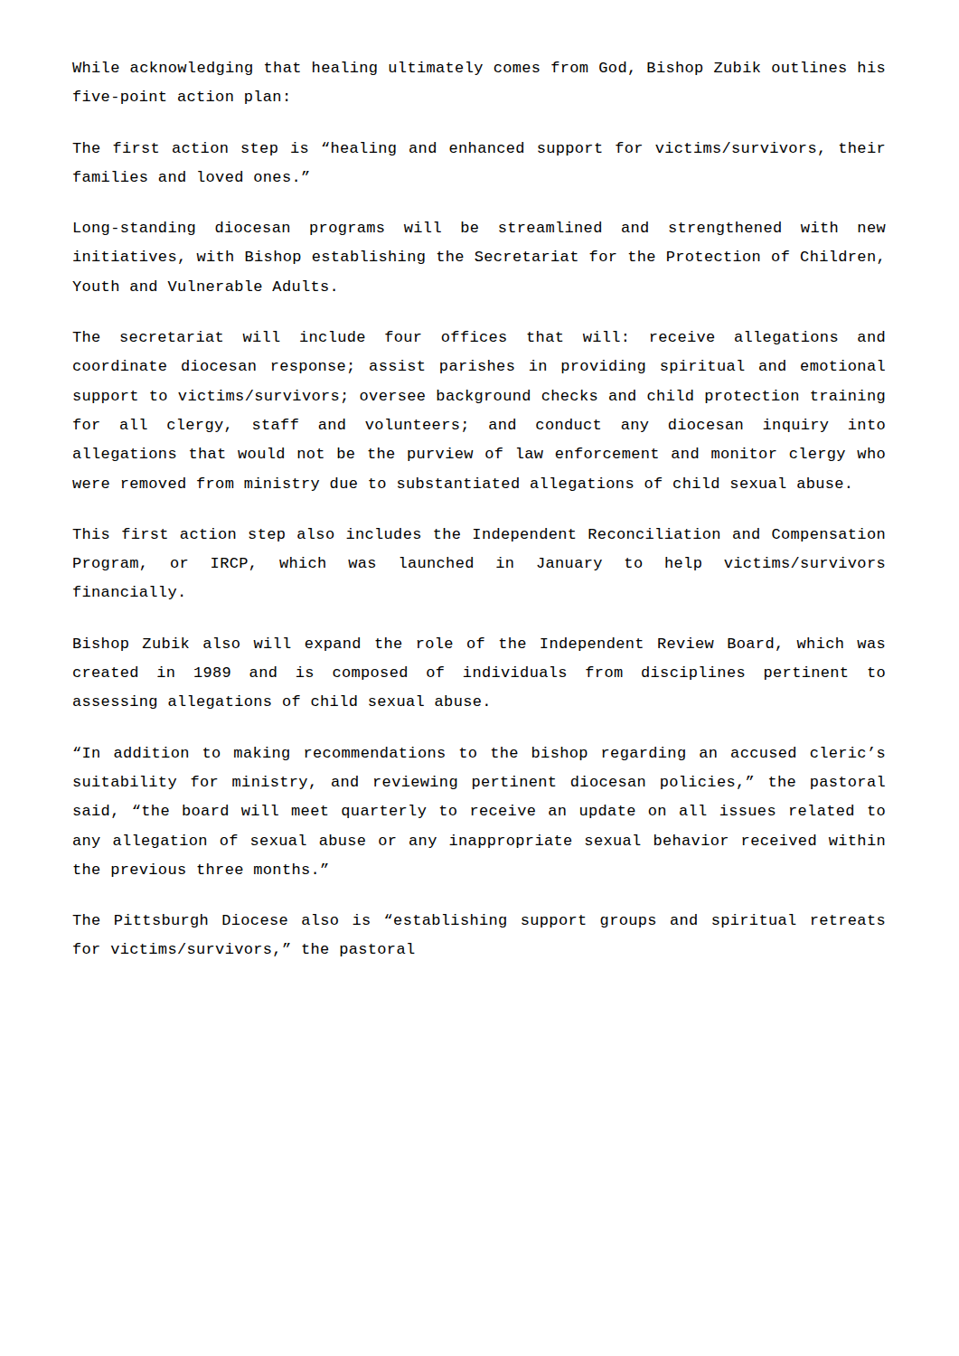While acknowledging that healing ultimately comes from God, Bishop Zubik outlines his five-point action plan:
The first action step is “healing and enhanced support for victims/survivors, their families and loved ones.”
Long-standing diocesan programs will be streamlined and strengthened with new initiatives, with Bishop establishing the Secretariat for the Protection of Children, Youth and Vulnerable Adults.
The secretariat will include four offices that will: receive allegations and coordinate diocesan response; assist parishes in providing spiritual and emotional support to victims/survivors; oversee background checks and child protection training for all clergy, staff and volunteers; and conduct any diocesan inquiry into allegations that would not be the purview of law enforcement and monitor clergy who were removed from ministry due to substantiated allegations of child sexual abuse.
This first action step also includes the Independent Reconciliation and Compensation Program, or IRCP, which was launched in January to help victims/survivors financially.
Bishop Zubik also will expand the role of the Independent Review Board, which was created in 1989 and is composed of individuals from disciplines pertinent to assessing allegations of child sexual abuse.
“In addition to making recommendations to the bishop regarding an accused cleric’s suitability for ministry, and reviewing pertinent diocesan policies,” the pastoral said, “the board will meet quarterly to receive an update on all issues related to any allegation of sexual abuse or any inappropriate sexual behavior received within the previous three months.”
The Pittsburgh Diocese also is “establishing support groups and spiritual retreats for victims/survivors,” the pastoral